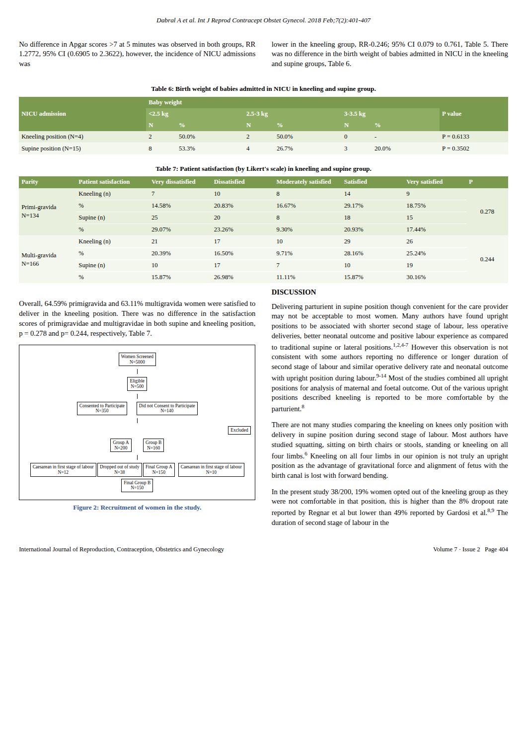Dabral A et al. Int J Reprod Contracept Obstet Gynecol. 2018 Feb;7(2):401-407
No difference in Apgar scores >7 at 5 minutes was observed in both groups, RR 1.2772, 95% CI (0.6905 to 2.3622), however, the incidence of NICU admissions was
lower in the kneeling group, RR-0.246; 95% CI 0.079 to 0.761, Table 5. There was no difference in the birth weight of babies admitted in NICU in the kneeling and supine groups, Table 6.
Table 6: Birth weight of babies admitted in NICU in kneeling and supine group.
| NICU admission | Baby weight | P value |
| --- | --- | --- |
| <2.5 kg | 2.5-3 kg | 3-3.5 kg |
| N | % | N | % | N | % |
| Kneeling position (N=4) | 2 | 50.0% | 2 | 50.0% | 0 | - | P = 0.6133 |
| Supine position (N=15) | 8 | 53.3% | 4 | 26.7% | 3 | 20.0% | P = 0.3502 |
Table 7: Patient satisfaction (by Likert's scale) in kneeling and supine group.
| Parity | Patient satisfaction | Very dissatisfied | Dissatisfied | Moderately satisfied | Satisfied | Very satisfied | P |
| --- | --- | --- | --- | --- | --- | --- | --- |
| Primi-gravida N=134 | Kneeling (n) | 7 | 10 | 8 | 14 | 9 | 0.278 |
| % | 14.58% | 20.83% | 16.67% | 29.17% | 18.75% |
| Supine (n) | 25 | 20 | 8 | 18 | 15 |
| % | 29.07% | 23.26% | 9.30% | 20.93% | 17.44% |
| Multi-gravida N=166 | Kneeling (n) | 21 | 17 | 10 | 29 | 26 | 0.244 |
| % | 20.39% | 16.50% | 9.71% | 28.16% | 25.24% |
| Supine (n) | 10 | 17 | 7 | 10 | 19 |
| % | 15.87% | 26.98% | 11.11% | 15.87% | 30.16% |
Overall, 64.59% primigravida and 63.11% multigravida women were satisfied to deliver in the kneeling position. There was no difference in the satisfaction scores of primigravidae and multigravidae in both supine and kneeling position, p = 0.278 and p= 0.244, respectively, Table 7.
Women Screened
N=5000
Eligible
N=500
Consented to Participate
N=350 Did not Consent to Participate
N=140
Excluded
Group A
N=200 Group B
N=160
Caesarean in first stage of labour
N=12 Dropped out of study
N=38 Final Group A
N=150 Caesarean in first stage of labour
N=10 Final Group B
N=150
Figure 2: Recruitment of women in the study.
Discussion
Delivering parturient in supine position though convenient for the care provider may not be acceptable to most women. Many authors have found upright positions to be associated with shorter second stage of labour, less operative deliveries, better neonatal outcome and positive labour experience as compared to traditional supine or lateral positions.1,2,4-7 However this observation is not consistent with some authors reporting no difference or longer duration of second stage of labour and similar operative delivery rate and neonatal outcome with upright position during labour.9-14 Most of the studies combined all upright positions for analysis of maternal and foetal outcome. Out of the various upright positions described kneeling is reported to be more comfortable by the parturient.8
There are not many studies comparing the kneeling on knees only position with delivery in supine position during second stage of labour. Most authors have studied squatting, sitting on birth chairs or stools, standing or kneeling on all four limbs.6 Kneeling on all four limbs in our opinion is not truly an upright position as the advantage of gravitational force and alignment of fetus with the birth canal is lost with forward bending.
In the present study 38/200, 19% women opted out of the kneeling group as they were not comfortable in that position, this is higher than the 8% dropout rate reported by Regnar et al but lower than 49% reported by Gardosi et al.8,9 The duration of second stage of labour in the
International Journal of Reproduction, Contraception, Obstetrics and Gynecology Volume 7 · Issue 2 Page 404